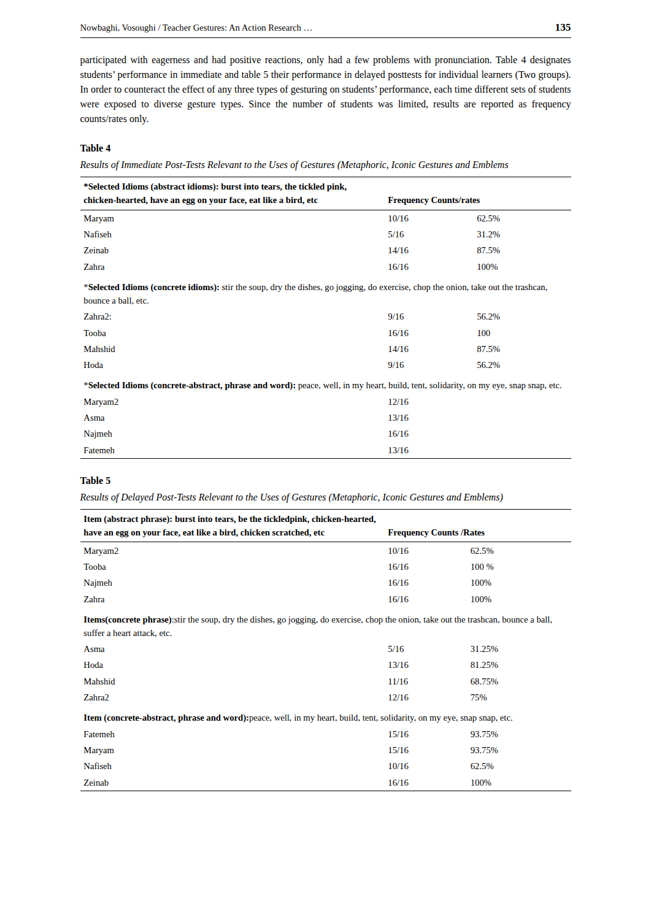Nowbaghi, Vosoughi / Teacher Gestures: An Action Research … 135
participated with eagerness and had positive reactions, only had a few problems with pronunciation. Table 4 designates students’ performance in immediate and table 5 their performance in delayed posttests for individual learners (Two groups). In order to counteract the effect of any three types of gesturing on students’ performance, each time different sets of students were exposed to diverse gesture types. Since the number of students was limited, results are reported as frequency counts/rates only.
Table 4
Results of Immediate Post-Tests Relevant to the Uses of Gestures (Metaphoric, Iconic Gestures and Emblems
| * Selected Idioms (abstract idioms): burst into tears, the tickled pink, chicken-hearted, have an egg on your face, eat like a bird, etc | Frequency Counts/rates |
| --- | --- |
| Maryam | 10/16 | 62.5% |
| Nafiseh | 5/16 | 31.2% |
| Zeinab | 14/16 | 87.5% |
| Zahra | 16/16 | 100% |
| * Selected Idioms (concrete idioms): stir the soup, dry the dishes, go jogging, do exercise, chop the onion, take out the trashcan, bounce a ball, etc. |
| Zahra2: | 9/16 | 56.2% |
| Tooba | 16/16 | 100 |
| Mahshid | 14/16 | 87.5% |
| Hoda | 9/16 | 56.2% |
| * Selected Idioms (concrete-abstract, phrase and word): peace, well, in my heart, build, tent, solidarity, on my eye, snap snap, etc. |
| Maryam2 | 12/16 | |
| Asma | 13/16 | |
| Najmeh | 16/16 | |
| Fatemeh | 13/16 | |
Table 5
Results of Delayed Post-Tests Relevant to the Uses of Gestures (Metaphoric, Iconic Gestures and Emblems)
| Item (abstract phrase): burst into tears, be the tickledpink, chicken-hearted, have an egg on your face, eat like a bird, chicken scratched, etc | Frequency Counts /Rates |
| --- | --- |
| Maryam2 | 10/16 | 62.5% |
| Tooba | 16/16 | 100 % |
| Najmeh | 16/16 | 100% |
| Zahra | 16/16 | 100% |
| Items(concrete phrase) :stir the soup, dry the dishes, go jogging, do exercise, chop the onion, take out the trashcan, bounce a ball, suffer a heart attack, etc. |
| Asma | 5/16 | 31.25% |
| Hoda | 13/16 | 81.25% |
| Mahshid | 11/16 | 68.75% |
| Zahra2 | 12/16 | 75% |
| Item (concrete-abstract, phrase and word): peace, well, in my heart, build, tent, solidarity, on my eye, snap snap, etc. |
| Fatemeh | 15/16 | 93.75% |
| Maryam | 15/16 | 93.75% |
| Nafiseh | 10/16 | 62.5% |
| Zeinab | 16/16 | 100% |